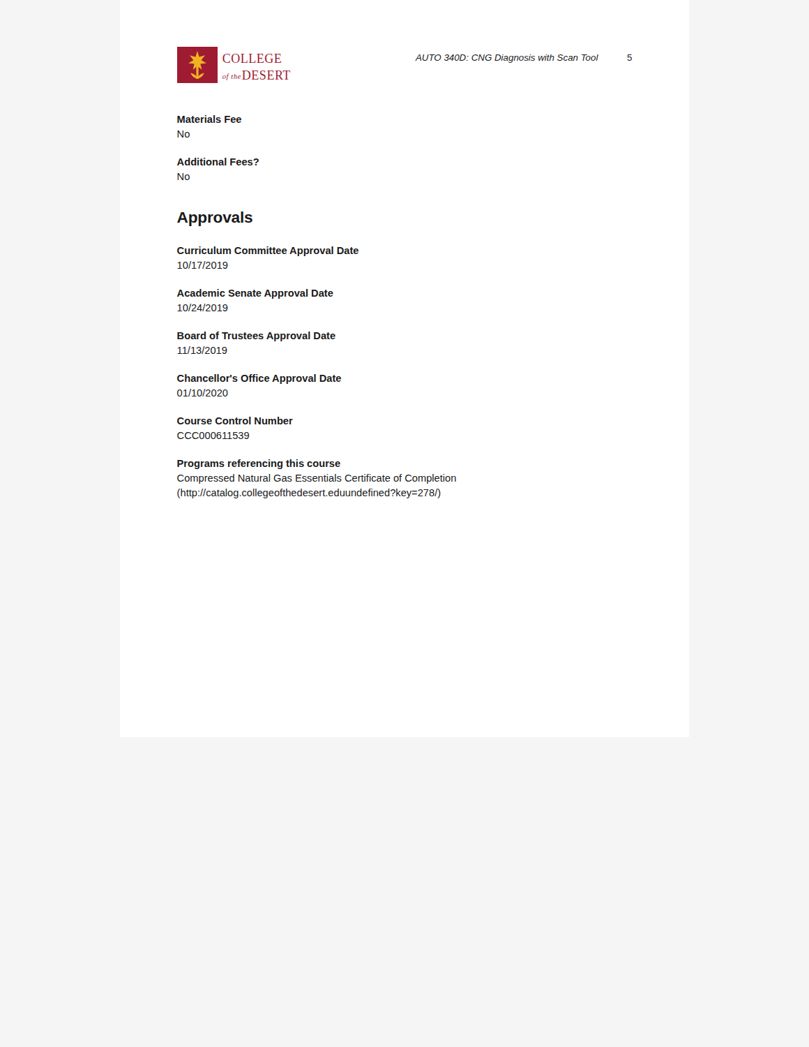College of the Desert
AUTO 340D: CNG Diagnosis with Scan Tool 5
Materials Fee
No
Additional Fees?
No
Approvals
Curriculum Committee Approval Date
10/17/2019
Academic Senate Approval Date
10/24/2019
Board of Trustees Approval Date
11/13/2019
Chancellor's Office Approval Date
01/10/2020
Course Control Number
CCC000611539
Programs referencing this course
Compressed Natural Gas Essentials Certificate of Completion (http://catalog.collegeofthedesert.eduundefined?key=278/)